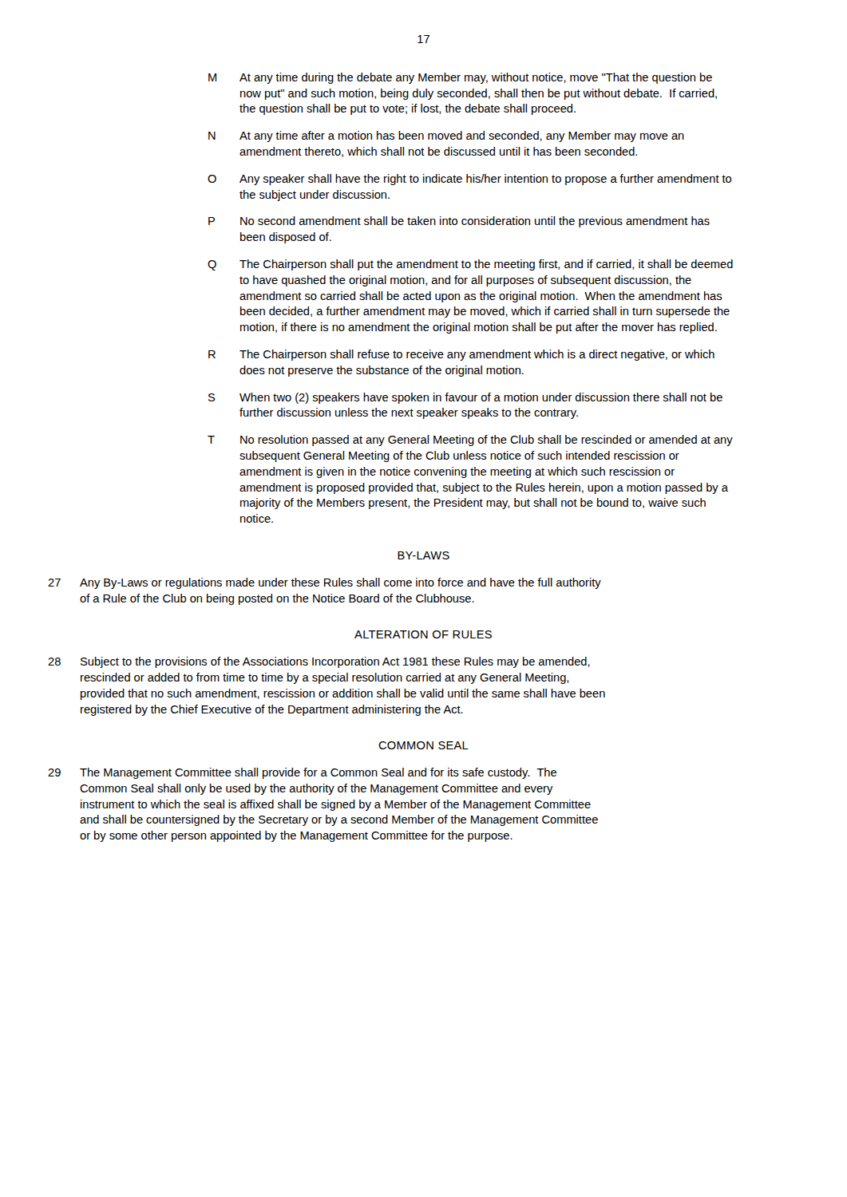17
M
At any time during the debate any Member may, without notice, move "That the question be now put" and such motion, being duly seconded, shall then be put without debate. If carried, the question shall be put to vote; if lost, the debate shall proceed.
N
At any time after a motion has been moved and seconded, any Member may move an amendment thereto, which shall not be discussed until it has been seconded.
O
Any speaker shall have the right to indicate his/her intention to propose a further amendment to the subject under discussion.
P
No second amendment shall be taken into consideration until the previous amendment has been disposed of.
Q
The Chairperson shall put the amendment to the meeting first, and if carried, it shall be deemed to have quashed the original motion, and for all purposes of subsequent discussion, the amendment so carried shall be acted upon as the original motion. When the amendment has been decided, a further amendment may be moved, which if carried shall in turn supersede the motion, if there is no amendment the original motion shall be put after the mover has replied.
R
The Chairperson shall refuse to receive any amendment which is a direct negative, or which does not preserve the substance of the original motion.
S
When two (2) speakers have spoken in favour of a motion under discussion there shall not be further discussion unless the next speaker speaks to the contrary.
T
No resolution passed at any General Meeting of the Club shall be rescinded or amended at any subsequent General Meeting of the Club unless notice of such intended rescission or amendment is given in the notice convening the meeting at which such rescission or amendment is proposed provided that, subject to the Rules herein, upon a motion passed by a majority of the Members present, the President may, but shall not be bound to, waive such notice.
BY-LAWS
27
Any By-Laws or regulations made under these Rules shall come into force and have the full authority of a Rule of the Club on being posted on the Notice Board of the Clubhouse.
ALTERATION OF RULES
28
Subject to the provisions of the Associations Incorporation Act 1981 these Rules may be amended, rescinded or added to from time to time by a special resolution carried at any General Meeting, provided that no such amendment, rescission or addition shall be valid until the same shall have been registered by the Chief Executive of the Department administering the Act.
COMMON SEAL
29
The Management Committee shall provide for a Common Seal and for its safe custody. The Common Seal shall only be used by the authority of the Management Committee and every instrument to which the seal is affixed shall be signed by a Member of the Management Committee and shall be countersigned by the Secretary or by a second Member of the Management Committee or by some other person appointed by the Management Committee for the purpose.